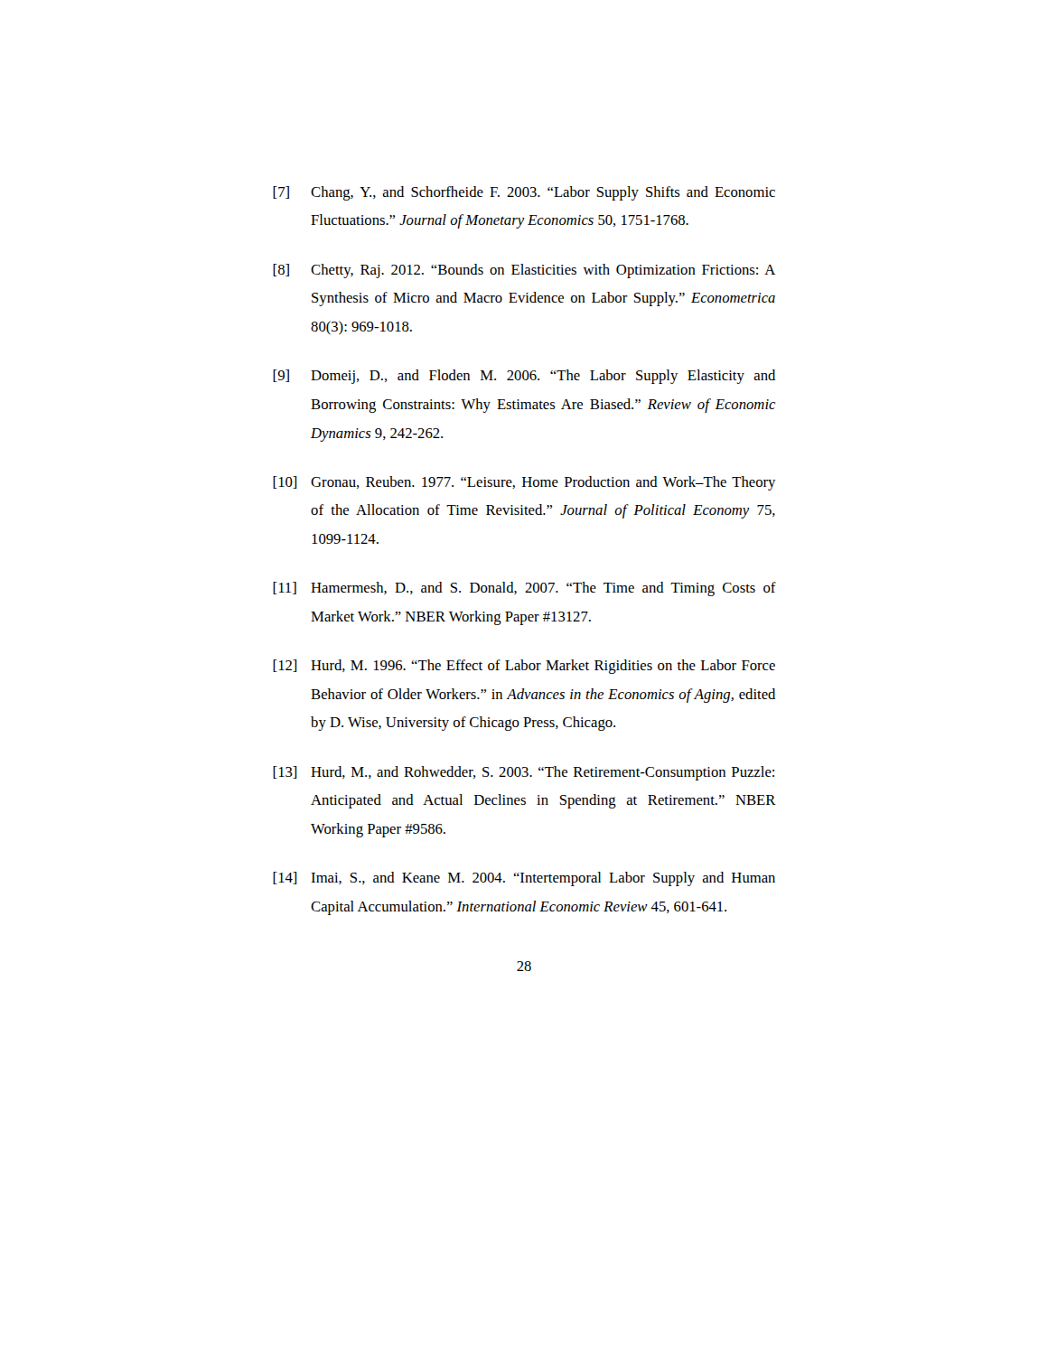[7] Chang, Y., and Schorfheide F. 2003. “Labor Supply Shifts and Economic Fluctuations.” Journal of Monetary Economics 50, 1751-1768.
[8] Chetty, Raj. 2012. “Bounds on Elasticities with Optimization Frictions: A Synthesis of Micro and Macro Evidence on Labor Supply.” Econometrica 80(3): 969-1018.
[9] Domeij, D., and Floden M. 2006. “The Labor Supply Elasticity and Borrowing Constraints: Why Estimates Are Biased.” Review of Economic Dynamics 9, 242-262.
[10] Gronau, Reuben. 1977. “Leisure, Home Production and Work–The Theory of the Allocation of Time Revisited.” Journal of Political Economy 75, 1099-1124.
[11] Hamermesh, D., and S. Donald, 2007. “The Time and Timing Costs of Market Work.” NBER Working Paper #13127.
[12] Hurd, M. 1996. “The Effect of Labor Market Rigidities on the Labor Force Behavior of Older Workers.” in Advances in the Economics of Aging, edited by D. Wise, University of Chicago Press, Chicago.
[13] Hurd, M., and Rohwedder, S. 2003. “The Retirement-Consumption Puzzle: Anticipated and Actual Declines in Spending at Retirement.” NBER Working Paper #9586.
[14] Imai, S., and Keane M. 2004. “Intertemporal Labor Supply and Human Capital Accumulation.” International Economic Review 45, 601-641.
28